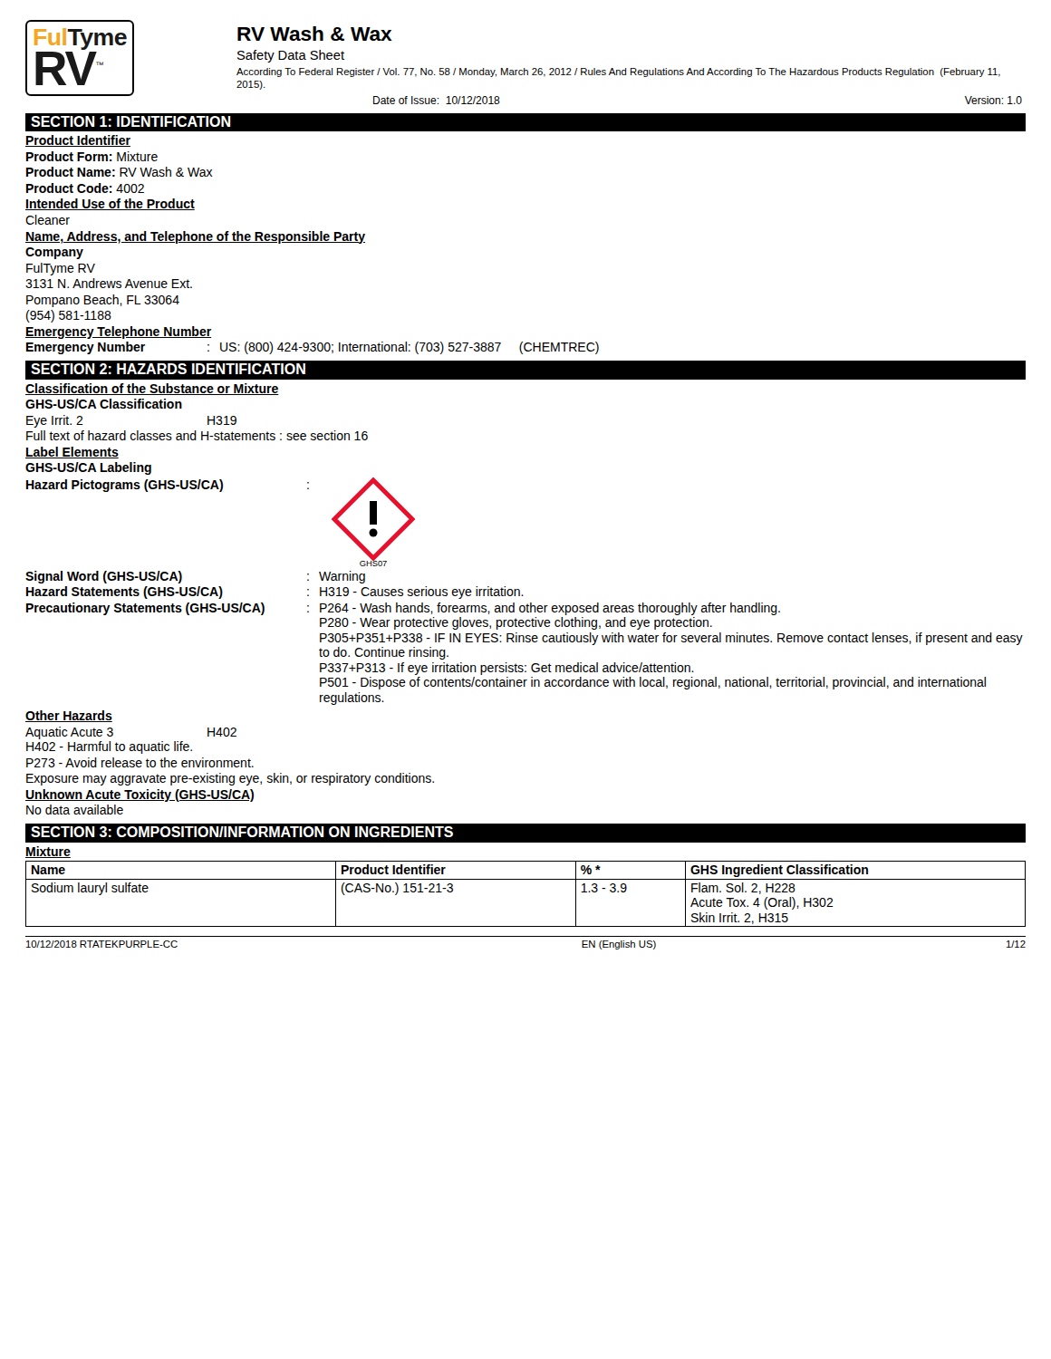Ful Tyme RV™
RV Wash & Wax
Safety Data Sheet
According To Federal Register / Vol. 77, No. 58 / Monday, March 26, 2012 / Rules And Regulations And According To The Hazardous Products Regulation (February 11, 2015).
Date of Issue: 10/12/2018 Version: 1.0
SECTION 1: IDENTIFICATION
Product Identifier
Product Form: Mixture
Product Name: RV Wash & Wax
Product Code: 4002
Intended Use of the Product
Cleaner
Name, Address, and Telephone of the Responsible Party
Company
FulTyme RV
3131 N. Andrews Avenue Ext.
Pompano Beach, FL 33064
(954) 581-1188
Emergency Telephone Number
Emergency Number
:
US: (800) 424-9300; International: (703) 527-3887 (CHEMTREC)
SECTION 2: HAZARDS IDENTIFICATION
Classification of the Substance or Mixture
GHS-US/CA Classification
Eye Irrit. 2
H319
Full text of hazard classes and H-statements : see section 16
Label Elements
GHS-US/CA Labeling
Hazard Pictograms (GHS-US/CA)
:
GHS07
Signal Word (GHS-US/CA)
:
Warning
Hazard Statements (GHS-US/CA)
:
H319 - Causes serious eye irritation.
Precautionary Statements (GHS-US/CA)
:
P264 - Wash hands, forearms, and other exposed areas thoroughly after handling.
P280 - Wear protective gloves, protective clothing, and eye protection.
P305+P351+P338 - IF IN EYES: Rinse cautiously with water for several minutes. Remove contact lenses, if present and easy to do. Continue rinsing.
P337+P313 - If eye irritation persists: Get medical advice/attention.
P501 - Dispose of contents/container in accordance with local, regional, national, territorial, provincial, and international regulations.
Other Hazards
Aquatic Acute 3
H402
H402 - Harmful to aquatic life.
P273 - Avoid release to the environment.
Exposure may aggravate pre-existing eye, skin, or respiratory conditions.
Unknown Acute Toxicity (GHS-US/CA)
No data available
SECTION 3: COMPOSITION/INFORMATION ON INGREDIENTS
Mixture
| Name | Product Identifier | % * | GHS Ingredient Classification |
| --- | --- | --- | --- |
| Sodium lauryl sulfate | (CAS-No.) 151-21-3 | 1.3 - 3.9 | Flam. Sol. 2, H228 Acute Tox. 4 (Oral), H302 Skin Irrit. 2, H315 |
10/12/2018 RTATEKPURPLE-CC EN (English US) 1/12